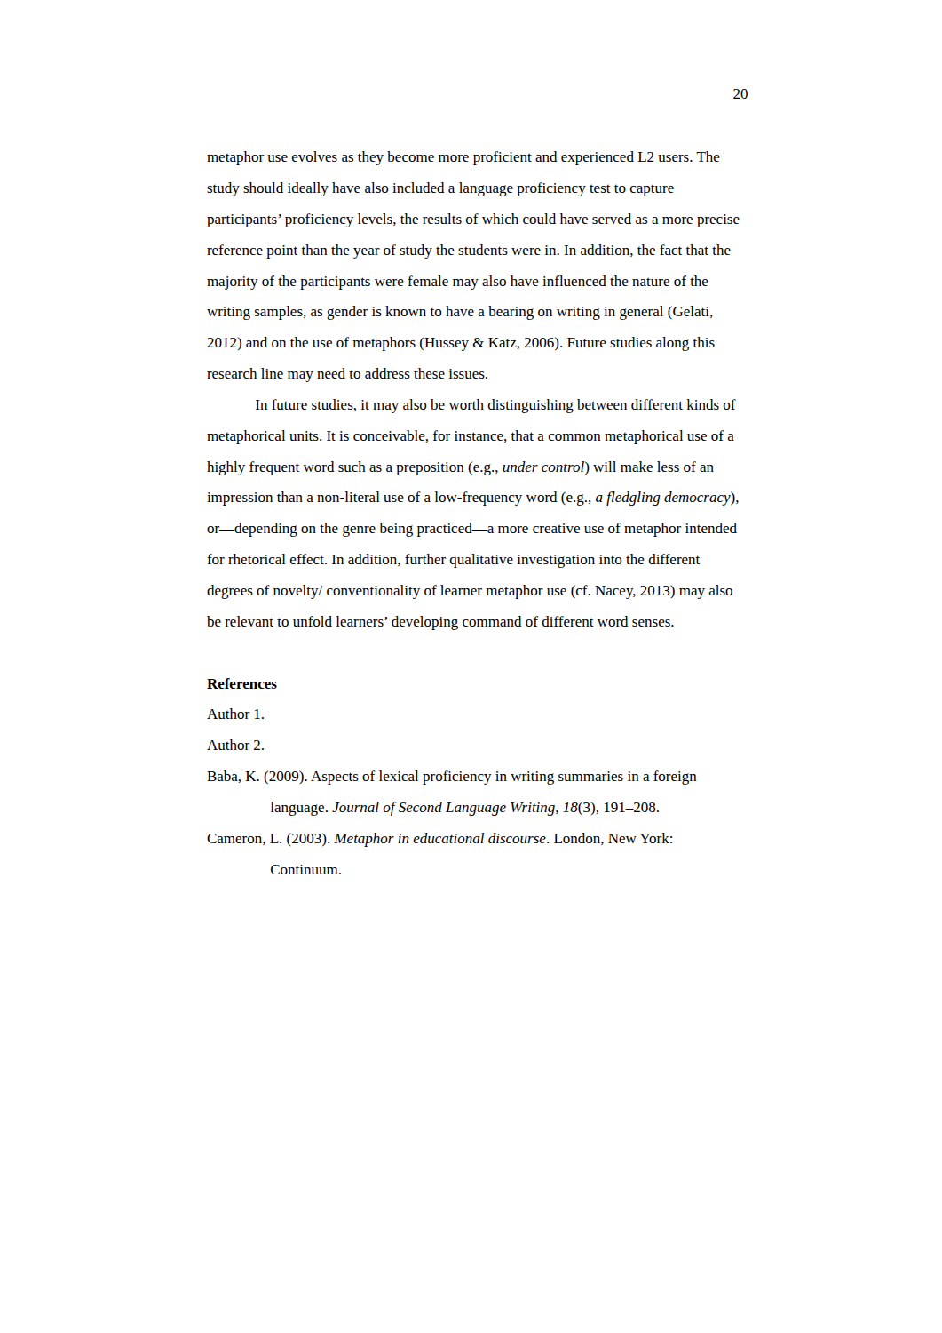20
metaphor use evolves as they become more proficient and experienced L2 users. The study should ideally have also included a language proficiency test to capture participants’ proficiency levels, the results of which could have served as a more precise reference point than the year of study the students were in. In addition, the fact that the majority of the participants were female may also have influenced the nature of the writing samples, as gender is known to have a bearing on writing in general (Gelati, 2012) and on the use of metaphors (Hussey & Katz, 2006). Future studies along this research line may need to address these issues.
In future studies, it may also be worth distinguishing between different kinds of metaphorical units. It is conceivable, for instance, that a common metaphorical use of a highly frequent word such as a preposition (e.g., under control) will make less of an impression than a non-literal use of a low-frequency word (e.g., a fledgling democracy), or—depending on the genre being practiced—a more creative use of metaphor intended for rhetorical effect. In addition, further qualitative investigation into the different degrees of novelty/ conventionality of learner metaphor use (cf. Nacey, 2013) may also be relevant to unfold learners’ developing command of different word senses.
References
Author 1.
Author 2.
Baba, K. (2009). Aspects of lexical proficiency in writing summaries in a foreign language. Journal of Second Language Writing, 18(3), 191–208.
Cameron, L. (2003). Metaphor in educational discourse. London, New York: Continuum.